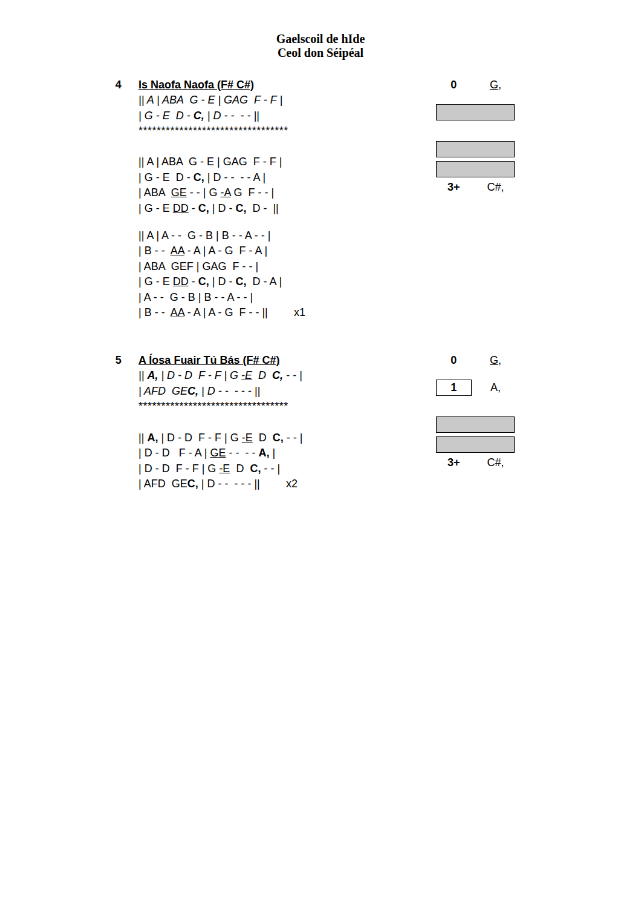Gaelscoil de hIde Ceol don Séipéal
4
Is Naofa Naofa (F# C#) || A | ABA G - E | GAG F - F | | G - E D - C, | D - - - - || ********************************* || A | ABA G - E | GAG F - F | | G - E D - C, | D - - - - A | | ABA GE - - | G -A G F - - | | G - E DD - C, | D - C, D - || || A | A - - G - B | B - - A - - | | B - - AA - A | A - G F - A | | ABA GEF | GAG F - - | | G - E DD - C, | D - C, D - A | | A - - G - B | B - - A - - | | B - - AA - A | A - G F - - ||x1
0
G,
3+
C#,
5
A Íosa Fuair Tú Bás (F# C#) || A, | D - D F - F | G -E D C, - - | | AFD GEC, | D - - - - - || ********************************* || A, | D - D F - F | G -E D C, - - | | D - D F - A | GE - - - - A, | | D - D F - F | G -E D C, - - | | AFD GEC, | D - - - - - ||x2
0
G,
1
A,
3+
C#,